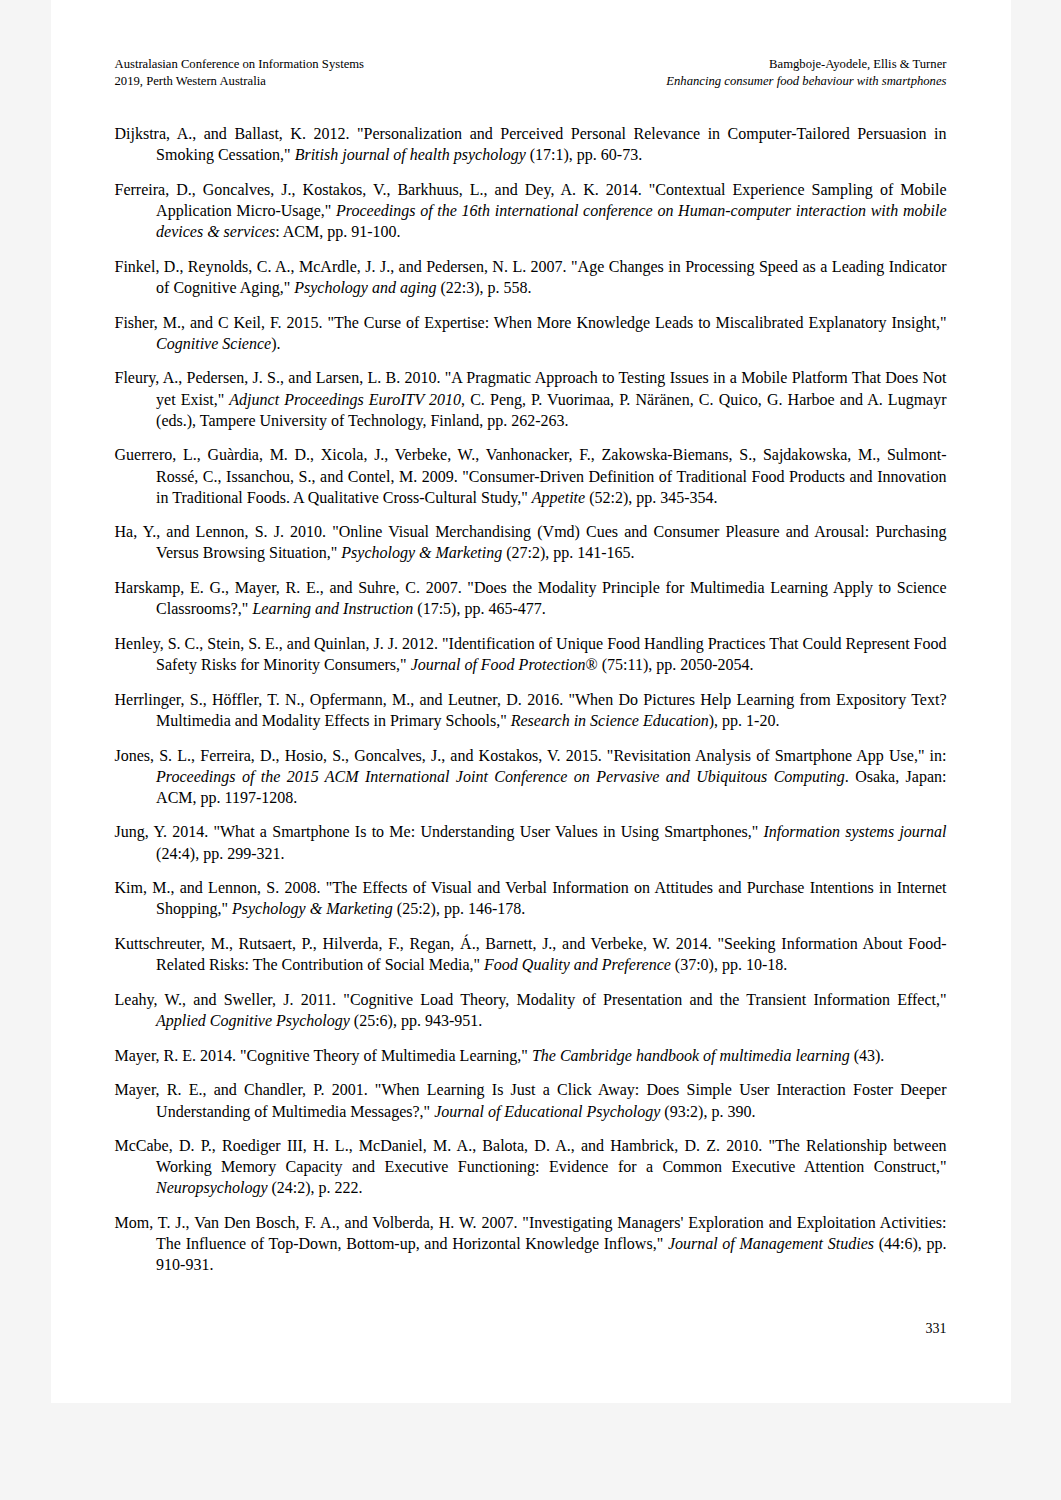Australasian Conference on Information Systems Bamgboje-Ayodele, Ellis & Turner
2019, Perth Western Australia Enhancing consumer food behaviour with smartphones
Dijkstra, A., and Ballast, K. 2012. "Personalization and Perceived Personal Relevance in Computer-Tailored Persuasion in Smoking Cessation," British journal of health psychology (17:1), pp. 60-73.
Ferreira, D., Goncalves, J., Kostakos, V., Barkhuus, L., and Dey, A. K. 2014. "Contextual Experience Sampling of Mobile Application Micro-Usage," Proceedings of the 16th international conference on Human-computer interaction with mobile devices & services: ACM, pp. 91-100.
Finkel, D., Reynolds, C. A., McArdle, J. J., and Pedersen, N. L. 2007. "Age Changes in Processing Speed as a Leading Indicator of Cognitive Aging," Psychology and aging (22:3), p. 558.
Fisher, M., and C Keil, F. 2015. "The Curse of Expertise: When More Knowledge Leads to Miscalibrated Explanatory Insight," Cognitive Science).
Fleury, A., Pedersen, J. S., and Larsen, L. B. 2010. "A Pragmatic Approach to Testing Issues in a Mobile Platform That Does Not yet Exist," Adjunct Proceedings EuroITV 2010, C. Peng, P. Vuorimaa, P. Näränen, C. Quico, G. Harboe and A. Lugmayr (eds.), Tampere University of Technology, Finland, pp. 262-263.
Guerrero, L., Guàrdia, M. D., Xicola, J., Verbeke, W., Vanhonacker, F., Zakowska-Biemans, S., Sajdakowska, M., Sulmont-Rossé, C., Issanchou, S., and Contel, M. 2009. "Consumer-Driven Definition of Traditional Food Products and Innovation in Traditional Foods. A Qualitative Cross-Cultural Study," Appetite (52:2), pp. 345-354.
Ha, Y., and Lennon, S. J. 2010. "Online Visual Merchandising (Vmd) Cues and Consumer Pleasure and Arousal: Purchasing Versus Browsing Situation," Psychology & Marketing (27:2), pp. 141-165.
Harskamp, E. G., Mayer, R. E., and Suhre, C. 2007. "Does the Modality Principle for Multimedia Learning Apply to Science Classrooms?," Learning and Instruction (17:5), pp. 465-477.
Henley, S. C., Stein, S. E., and Quinlan, J. J. 2012. "Identification of Unique Food Handling Practices That Could Represent Food Safety Risks for Minority Consumers," Journal of Food Protection® (75:11), pp. 2050-2054.
Herrlinger, S., Höffler, T. N., Opfermann, M., and Leutner, D. 2016. "When Do Pictures Help Learning from Expository Text? Multimedia and Modality Effects in Primary Schools," Research in Science Education), pp. 1-20.
Jones, S. L., Ferreira, D., Hosio, S., Goncalves, J., and Kostakos, V. 2015. "Revisitation Analysis of Smartphone App Use," in: Proceedings of the 2015 ACM International Joint Conference on Pervasive and Ubiquitous Computing. Osaka, Japan: ACM, pp. 1197-1208.
Jung, Y. 2014. "What a Smartphone Is to Me: Understanding User Values in Using Smartphones," Information systems journal (24:4), pp. 299-321.
Kim, M., and Lennon, S. 2008. "The Effects of Visual and Verbal Information on Attitudes and Purchase Intentions in Internet Shopping," Psychology & Marketing (25:2), pp. 146-178.
Kuttschreuter, M., Rutsaert, P., Hilverda, F., Regan, Á., Barnett, J., and Verbeke, W. 2014. "Seeking Information About Food-Related Risks: The Contribution of Social Media," Food Quality and Preference (37:0), pp. 10-18.
Leahy, W., and Sweller, J. 2011. "Cognitive Load Theory, Modality of Presentation and the Transient Information Effect," Applied Cognitive Psychology (25:6), pp. 943-951.
Mayer, R. E. 2014. "Cognitive Theory of Multimedia Learning," The Cambridge handbook of multimedia learning (43).
Mayer, R. E., and Chandler, P. 2001. "When Learning Is Just a Click Away: Does Simple User Interaction Foster Deeper Understanding of Multimedia Messages?," Journal of Educational Psychology (93:2), p. 390.
McCabe, D. P., Roediger III, H. L., McDaniel, M. A., Balota, D. A., and Hambrick, D. Z. 2010. "The Relationship between Working Memory Capacity and Executive Functioning: Evidence for a Common Executive Attention Construct," Neuropsychology (24:2), p. 222.
Mom, T. J., Van Den Bosch, F. A., and Volberda, H. W. 2007. "Investigating Managers' Exploration and Exploitation Activities: The Influence of Top-Down, Bottom-up, and Horizontal Knowledge Inflows," Journal of Management Studies (44:6), pp. 910-931.
331